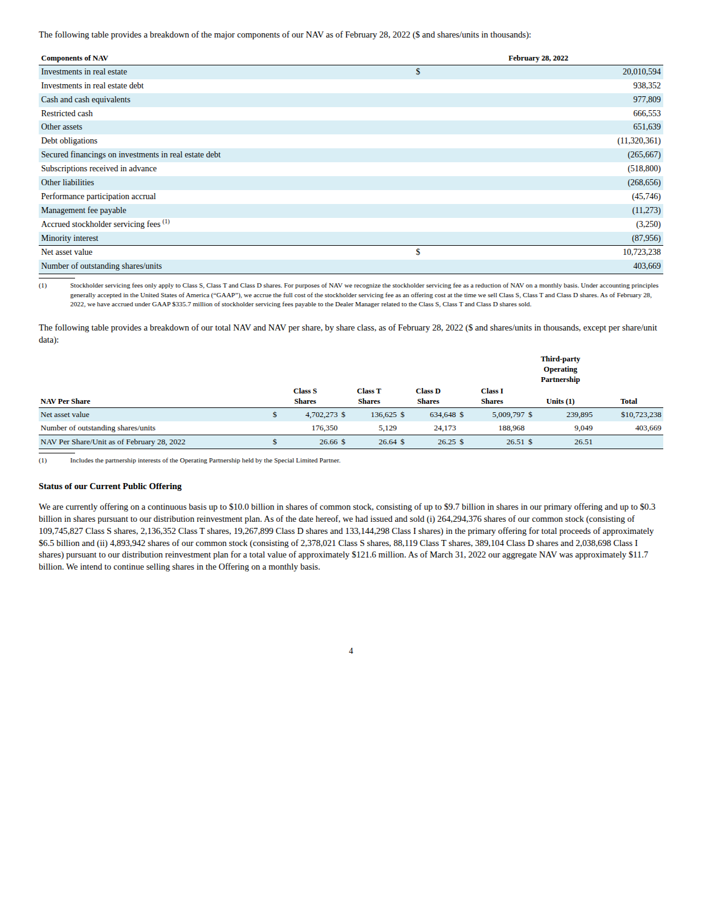The following table provides a breakdown of the major components of our NAV as of February 28, 2022 ($ and shares/units in thousands):
| Components of NAV | February 28, 2022 |
| --- | --- |
| Investments in real estate | $ | 20,010,594 |
| Investments in real estate debt | | 938,352 |
| Cash and cash equivalents | | 977,809 |
| Restricted cash | | 666,553 |
| Other assets | | 651,639 |
| Debt obligations | | (11,320,361) |
| Secured financings on investments in real estate debt | | (265,667) |
| Subscriptions received in advance | | (518,800) |
| Other liabilities | | (268,656) |
| Performance participation accrual | | (45,746) |
| Management fee payable | | (11,273) |
| Accrued stockholder servicing fees (1) | | (3,250) |
| Minority interest | | (87,956) |
| Net asset value | $ | 10,723,238 |
| Number of outstanding shares/units | | 403,669 |
| (1) | Stockholder servicing fees only apply to Class S, Class T and Class D shares. For purposes of NAV we recognize the stockholder servicing fee as a reduction of NAV on a monthly basis. Under accounting principles generally accepted in the United States of America (“GAAP”), we accrue the full cost of the stockholder servicing fee as an offering cost at the time we sell Class S, Class T and Class D shares. As of February 28, 2022, we have accrued under GAAP $335.7 million of stockholder servicing fees payable to the Dealer Manager related to the Class S, Class T and Class D shares sold. |
The following table provides a breakdown of our total NAV and NAV per share, by share class, as of February 28, 2022 ($ and shares/units in thousands, except per share/unit data):
| | | | | | Third-party Operating Partnership | |
| --- | --- | --- | --- | --- | --- | --- |
| NAV Per Share | Class S Shares | Class T Shares | Class D Shares | Class I Shares | Units (1) | Total |
| Net asset value | $ | 4,702,273 | $ | 136,625 | $ | 634,648 | $ | 5,009,797 | $ | 239,895 | $10,723,238 |
| Number of outstanding shares/units | | 176,350 | | 5,129 | | 24,173 | | 188,968 | | 9,049 | 403,669 |
| NAV Per Share/Unit as of February 28, 2022 | $ | 26.66 | $ | 26.64 | $ | 26.25 | $ | 26.51 | $ | 26.51 | |
| (1) | Includes the partnership interests of the Operating Partnership held by the Special Limited Partner. |
Status of our Current Public Offering
We are currently offering on a continuous basis up to $10.0 billion in shares of common stock, consisting of up to $9.7 billion in shares in our primary offering and up to $0.3 billion in shares pursuant to our distribution reinvestment plan. As of the date hereof, we had issued and sold (i) 264,294,376 shares of our common stock (consisting of 109,745,827 Class S shares, 2,136,352 Class T shares, 19,267,899 Class D shares and 133,144,298 Class I shares) in the primary offering for total proceeds of approximately $6.5 billion and (ii) 4,893,942 shares of our common stock (consisting of 2,378,021 Class S shares, 88,119 Class T shares, 389,104 Class D shares and 2,038,698 Class I shares) pursuant to our distribution reinvestment plan for a total value of approximately $121.6 million. As of March 31, 2022 our aggregate NAV was approximately $11.7 billion. We intend to continue selling shares in the Offering on a monthly basis.
4